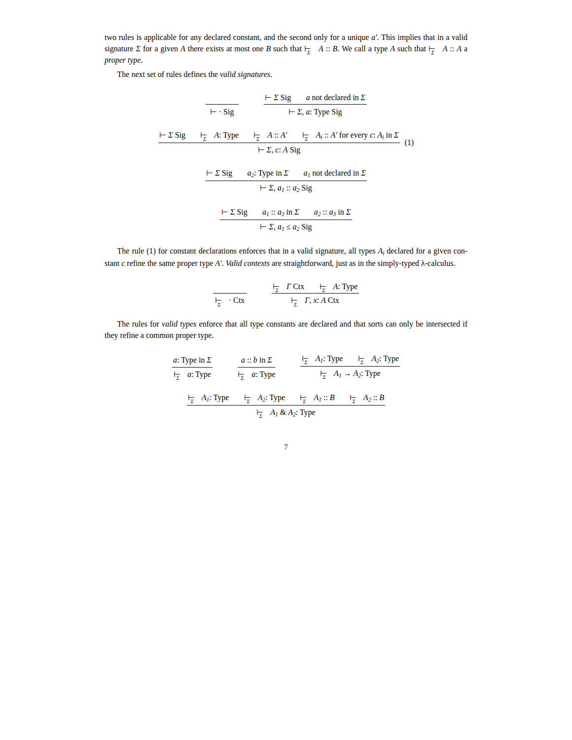two rules is applicable for any declared constant, and the second only for a unique a′. This implies that in a valid signature Σ for a given A there exists at most one B such that ⊢Σ A :: B. We call a type A such that ⊢Σ A :: A a proper type.
The next set of rules defines the valid signatures.
⊢ · Sig
⊢ Σ Sig a not declared in Σ
⊢ Σ, a: Type Sig
⊢ Σ Sig ⊢Σ A: Type ⊢Σ A :: A′ ⊢Σ Ai :: A′ for every c: Ai in Σ
⊢ Σ, c: A Sig
(1)
⊢ Σ Sig a2: Type in Σ a1 not declared in Σ
⊢ Σ, a1 :: a2 Sig
⊢ Σ Sig a1 :: a3 in Σ a2 :: a3 in Σ
⊢ Σ, a1 ≤ a2 Sig
The rule (1) for constant declarations enforces that in a valid signature, all types Ai declared for a given constant c refine the same proper type A′. Valid contexts are straightforward, just as in the simply-typed λ-calculus.
⊢Σ · Ctx
⊢Σ Γ Ctx ⊢Σ A: Type
⊢Σ Γ, x: A Ctx
The rules for valid types enforce that all type constants are declared and that sorts can only be intersected if they refine a common proper type.
a: Type in Σ
⊢Σ a: Type
a :: b in Σ
⊢Σ a: Type
⊢Σ A1: Type ⊢Σ A2: Type
⊢Σ A1 → A2: Type
⊢Σ A1: Type ⊢Σ A2: Type ⊢Σ A1 :: B ⊢Σ A2 :: B
⊢Σ A1 & A2: Type
7